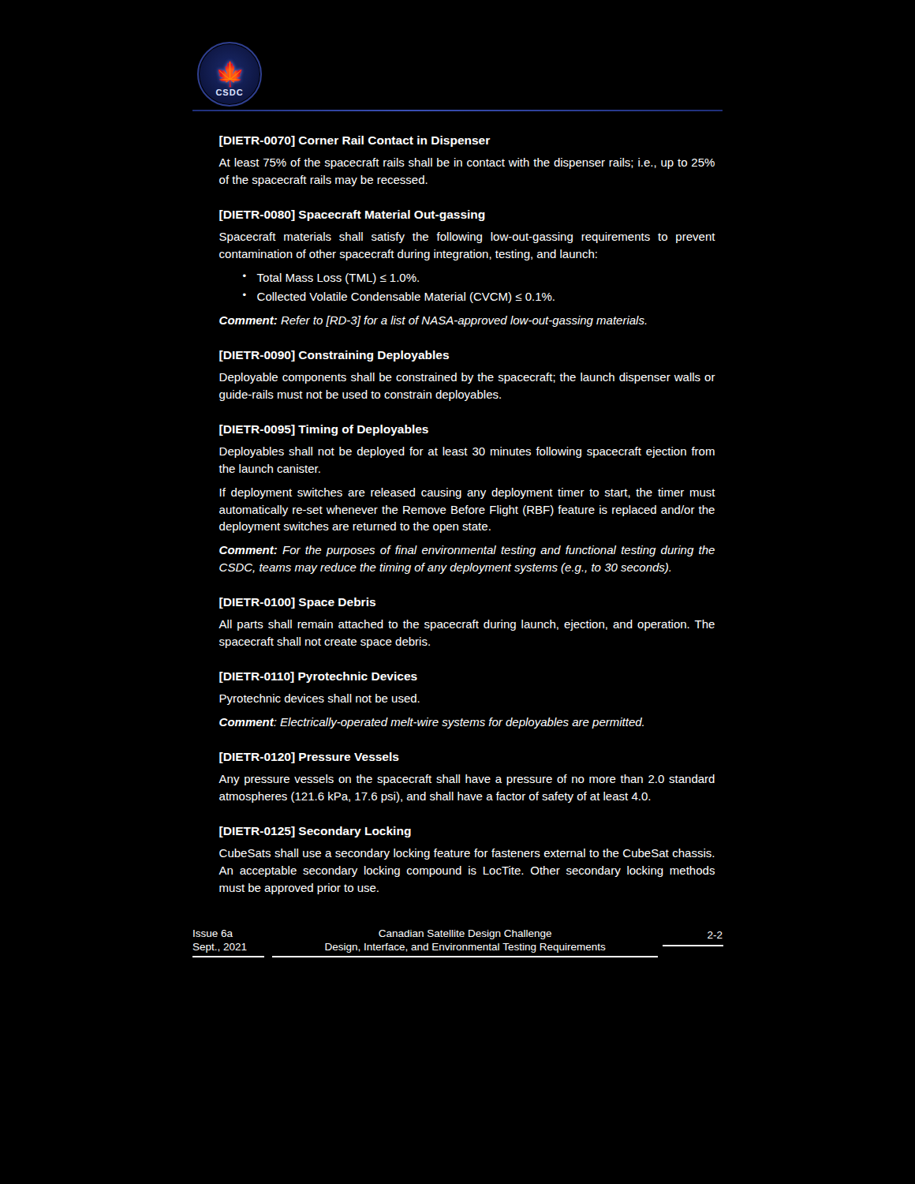🍁 CSDC
[DIETR-0070] Corner Rail Contact in Dispenser
At least 75% of the spacecraft rails shall be in contact with the dispenser rails; i.e., up to 25% of the spacecraft rails may be recessed.
[DIETR-0080] Spacecraft Material Out-gassing
Spacecraft materials shall satisfy the following low-out-gassing requirements to prevent contamination of other spacecraft during integration, testing, and launch:
Total Mass Loss (TML) ≤ 1.0%.
Collected Volatile Condensable Material (CVCM) ≤ 0.1%.
Comment: Refer to [RD-3] for a list of NASA-approved low-out-gassing materials.
[DIETR-0090] Constraining Deployables
Deployable components shall be constrained by the spacecraft; the launch dispenser walls or guide-rails must not be used to constrain deployables.
[DIETR-0095] Timing of Deployables
Deployables shall not be deployed for at least 30 minutes following spacecraft ejection from the launch canister.
If deployment switches are released causing any deployment timer to start, the timer must automatically re-set whenever the Remove Before Flight (RBF) feature is replaced and/or the deployment switches are returned to the open state.
Comment: For the purposes of final environmental testing and functional testing during the CSDC, teams may reduce the timing of any deployment systems (e.g., to 30 seconds).
[DIETR-0100] Space Debris
All parts shall remain attached to the spacecraft during launch, ejection, and operation. The spacecraft shall not create space debris.
[DIETR-0110] Pyrotechnic Devices
Pyrotechnic devices shall not be used.
Comment: Electrically-operated melt-wire systems for deployables are permitted.
[DIETR-0120] Pressure Vessels
Any pressure vessels on the spacecraft shall have a pressure of no more than 2.0 standard atmospheres (121.6 kPa, 17.6 psi), and shall have a factor of safety of at least 4.0.
[DIETR-0125] Secondary Locking
CubeSats shall use a secondary locking feature for fasteners external to the CubeSat chassis. An acceptable secondary locking compound is LocTite. Other secondary locking methods must be approved prior to use.
Issue 6a
Sept., 2021
Canadian Satellite Design Challenge
Design, Interface, and Environmental Testing Requirements
2-2